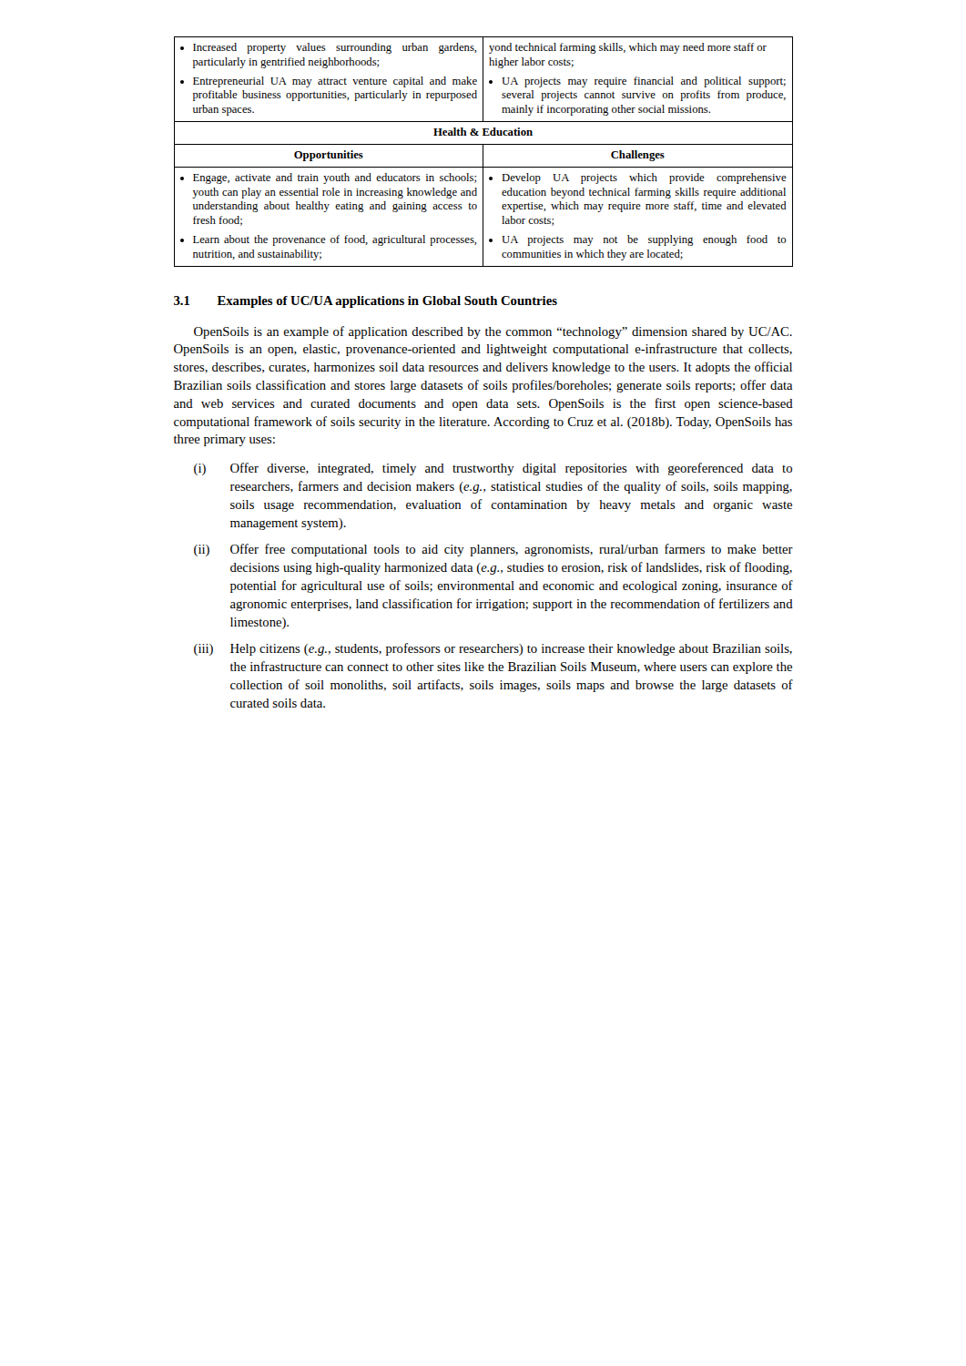| Increased property values surrounding urban gardens, particularly in gentrified neighborhoods; Entrepreneurial UA may attract venture capital and make profitable business opportunities, particularly in repurposed urban spaces. | yond technical farming skills, which may need more staff or higher labor costs; UA projects may require financial and political support; several projects cannot survive on profits from produce, mainly if incorporating other social missions. |
| Health & Education |
| Opportunities | Challenges |
| Engage, activate and train youth and educators in schools; youth can play an essential role in increasing knowledge and understanding about healthy eating and gaining access to fresh food; Learn about the provenance of food, agricultural processes, nutrition, and sustainability; | Develop UA projects which provide comprehensive education beyond technical farming skills require additional expertise, which may require more staff, time and elevated labor costs; UA projects may not be supplying enough food to communities in which they are located; |
3.1 Examples of UC/UA applications in Global South Countries
OpenSoils is an example of application described by the common “technology” dimension shared by UC/AC. OpenSoils is an open, elastic, provenance-oriented and lightweight computational e-infrastructure that collects, stores, describes, curates, harmonizes soil data resources and delivers knowledge to the users. It adopts the official Brazilian soils classification and stores large datasets of soils profiles/boreholes; generate soils reports; offer data and web services and curated documents and open data sets. OpenSoils is the first open science-based computational framework of soils security in the literature. According to Cruz et al. (2018b). Today, OpenSoils has three primary uses:
Offer diverse, integrated, timely and trustworthy digital repositories with georeferenced data to researchers, farmers and decision makers (e.g., statistical studies of the quality of soils, soils mapping, soils usage recommendation, evaluation of contamination by heavy metals and organic waste management system).
Offer free computational tools to aid city planners, agronomists, rural/urban farmers to make better decisions using high-quality harmonized data (e.g., studies to erosion, risk of landslides, risk of flooding, potential for agricultural use of soils; environmental and economic and ecological zoning, insurance of agronomic enterprises, land classification for irrigation; support in the recommendation of fertilizers and limestone).
Help citizens (e.g., students, professors or researchers) to increase their knowledge about Brazilian soils, the infrastructure can connect to other sites like the Brazilian Soils Museum, where users can explore the collection of soil monoliths, soil artifacts, soils images, soils maps and browse the large datasets of curated soils data.